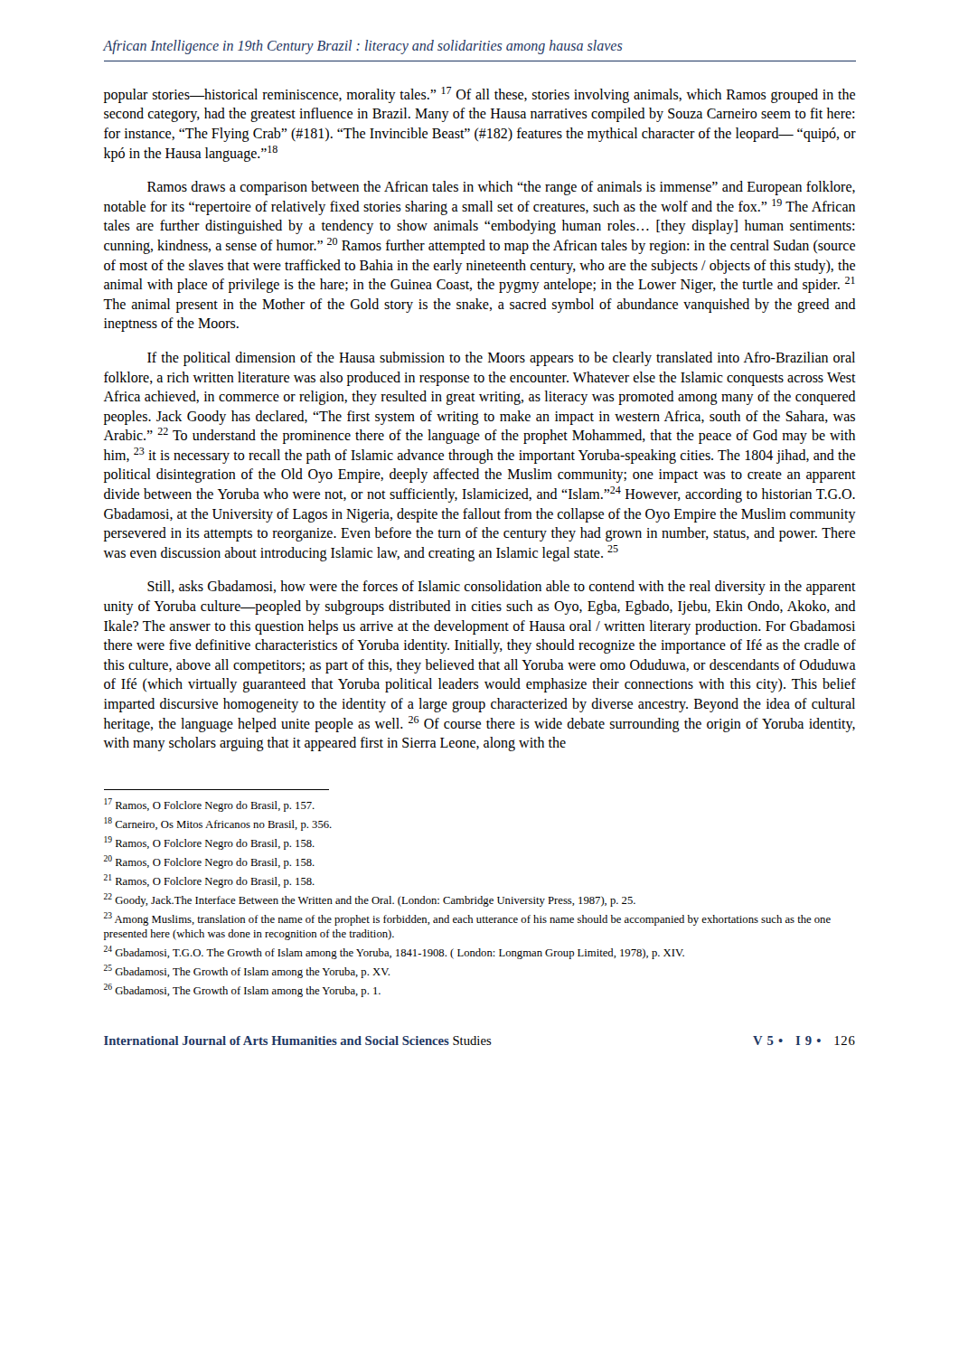African Intelligence in 19th Century Brazil : literacy and solidarities among hausa slaves
popular stories—historical reminiscence, morality tales.” 17 Of all these, stories involving animals, which Ramos grouped in the second category, had the greatest influence in Brazil. Many of the Hausa narratives compiled by Souza Carneiro seem to fit here: for instance, “The Flying Crab” (#181). “The Invincible Beast” (#182) features the mythical character of the leopard— “quipó, or kpó in the Hausa language.”18
Ramos draws a comparison between the African tales in which “the range of animals is immense” and European folklore, notable for its “repertoire of relatively fixed stories sharing a small set of creatures, such as the wolf and the fox.” 19 The African tales are further distinguished by a tendency to show animals “embodying human roles… [they display] human sentiments: cunning, kindness, a sense of humor.” 20 Ramos further attempted to map the African tales by region: in the central Sudan (source of most of the slaves that were trafficked to Bahia in the early nineteenth century, who are the subjects / objects of this study), the animal with place of privilege is the hare; in the Guinea Coast, the pygmy antelope; in the Lower Niger, the turtle and spider. 21 The animal present in the Mother of the Gold story is the snake, a sacred symbol of abundance vanquished by the greed and ineptness of the Moors.
If the political dimension of the Hausa submission to the Moors appears to be clearly translated into Afro-Brazilian oral folklore, a rich written literature was also produced in response to the encounter. Whatever else the Islamic conquests across West Africa achieved, in commerce or religion, they resulted in great writing, as literacy was promoted among many of the conquered peoples. Jack Goody has declared, “The first system of writing to make an impact in western Africa, south of the Sahara, was Arabic.” 22 To understand the prominence there of the language of the prophet Mohammed, that the peace of God may be with him, 23 it is necessary to recall the path of Islamic advance through the important Yoruba-speaking cities. The 1804 jihad, and the political disintegration of the Old Oyo Empire, deeply affected the Muslim community; one impact was to create an apparent divide between the Yoruba who were not, or not sufficiently, Islamicized, and “Islam.”24 However, according to historian T.G.O. Gbadamosi, at the University of Lagos in Nigeria, despite the fallout from the collapse of the Oyo Empire the Muslim community persevered in its attempts to reorganize. Even before the turn of the century they had grown in number, status, and power. There was even discussion about introducing Islamic law, and creating an Islamic legal state. 25
Still, asks Gbadamosi, how were the forces of Islamic consolidation able to contend with the real diversity in the apparent unity of Yoruba culture—peopled by subgroups distributed in cities such as Oyo, Egba, Egbado, Ijebu, Ekin Ondo, Akoko, and Ikale? The answer to this question helps us arrive at the development of Hausa oral / written literary production. For Gbadamosi there were five definitive characteristics of Yoruba identity. Initially, they should recognize the importance of Ifé as the cradle of this culture, above all competitors; as part of this, they believed that all Yoruba were omo Oduduwa, or descendants of Oduduwa of Ifé (which virtually guaranteed that Yoruba political leaders would emphasize their connections with this city). This belief imparted discursive homogeneity to the identity of a large group characterized by diverse ancestry. Beyond the idea of cultural heritage, the language helped unite people as well. 26 Of course there is wide debate surrounding the origin of Yoruba identity, with many scholars arguing that it appeared first in Sierra Leone, along with the
17 Ramos, O Folclore Negro do Brasil, p. 157.
18 Carneiro, Os Mitos Africanos no Brasil, p. 356.
19 Ramos, O Folclore Negro do Brasil, p. 158.
20 Ramos, O Folclore Negro do Brasil, p. 158.
21 Ramos, O Folclore Negro do Brasil, p. 158.
22 Goody, Jack.The Interface Between the Written and the Oral. (London: Cambridge University Press, 1987), p. 25.
23 Among Muslims, translation of the name of the prophet is forbidden, and each utterance of his name should be accompanied by exhortations such as the one presented here (which was done in recognition of the tradition).
24 Gbadamosi, T.G.O. The Growth of Islam among the Yoruba, 1841-1908. ( London: Longman Group Limited, 1978), p. XIV.
25 Gbadamosi, The Growth of Islam among the Yoruba, p. XV.
26 Gbadamosi, The Growth of Islam among the Yoruba, p. 1.
International Journal of Arts Humanities and Social Sciences Studies V 5 • I 9 • 126